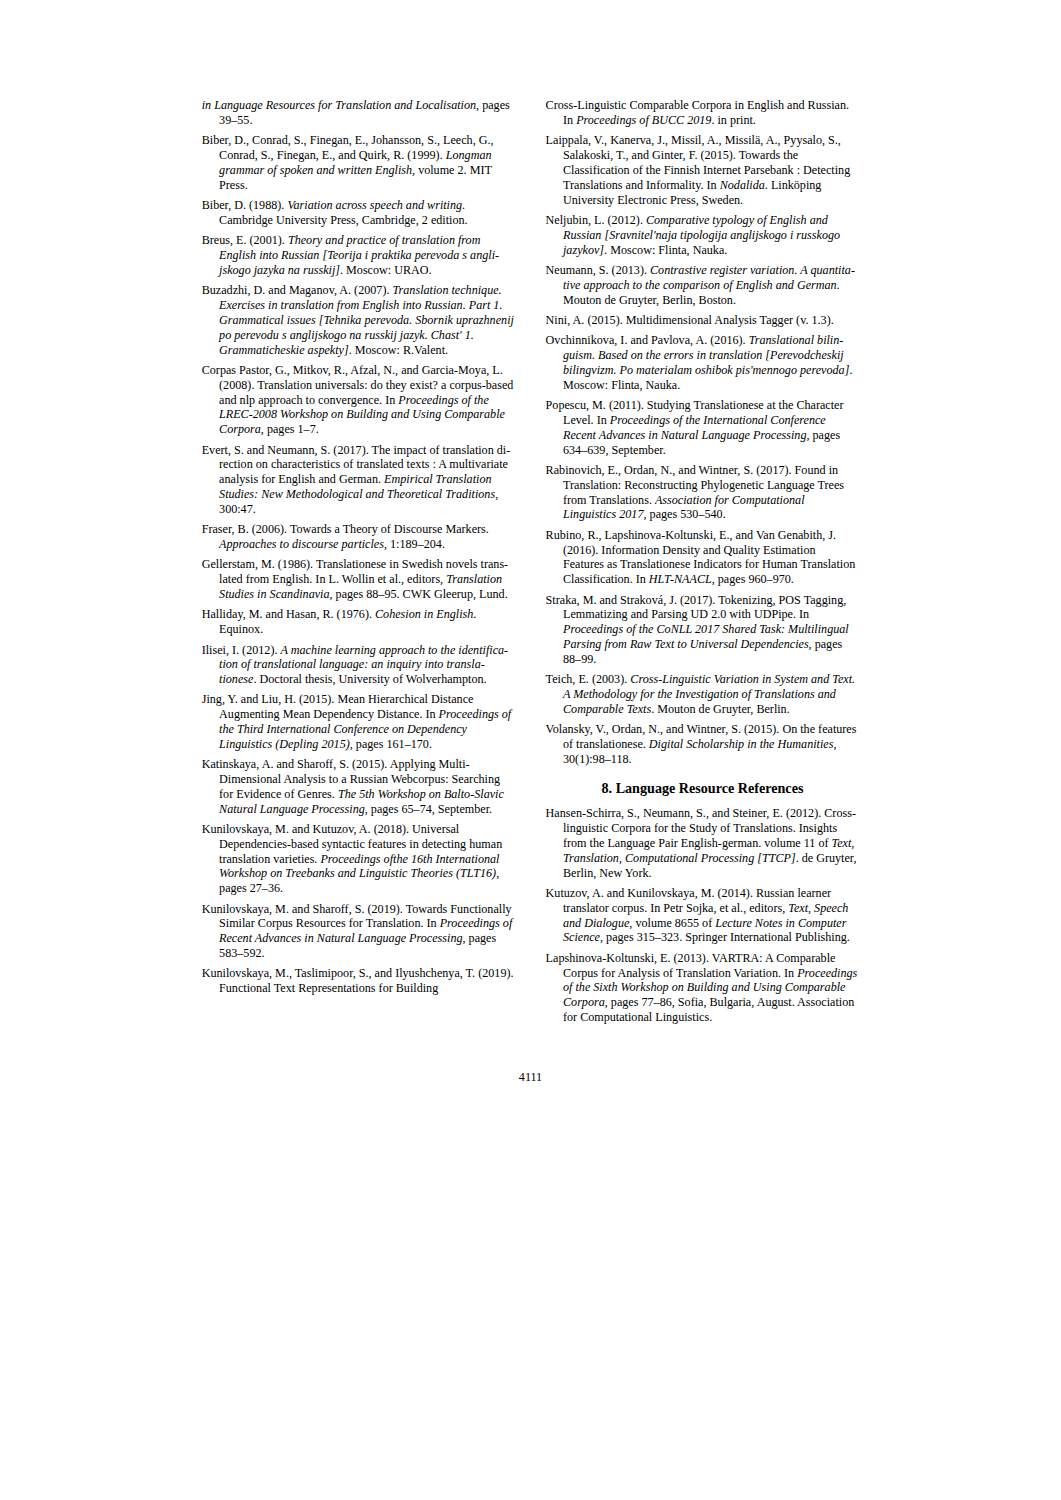in Language Resources for Translation and Localisation, pages 39–55.
Biber, D., Conrad, S., Finegan, E., Johansson, S., Leech, G., Conrad, S., Finegan, E., and Quirk, R. (1999). Longman grammar of spoken and written English, volume 2. MIT Press.
Biber, D. (1988). Variation across speech and writing. Cambridge University Press, Cambridge, 2 edition.
Breus, E. (2001). Theory and practice of translation from English into Russian [Teorija i praktika perevoda s anglijskogo jazyka na russkij]. Moscow: URAO.
Buzadzhi, D. and Maganov, A. (2007). Translation technique. Exercises in translation from English into Russian. Part 1. Grammatical issues [Tehnika perevoda. Sbornik uprazhnenij po perevodu s anglijskogo na russkij jazyk. Chast' 1. Grammaticheskie aspekty]. Moscow: R.Valent.
Corpas Pastor, G., Mitkov, R., Afzal, N., and Garcia-Moya, L. (2008). Translation universals: do they exist? a corpus-based and nlp approach to convergence. In Proceedings of the LREC-2008 Workshop on Building and Using Comparable Corpora, pages 1–7.
Evert, S. and Neumann, S. (2017). The impact of translation direction on characteristics of translated texts : A multivariate analysis for English and German. Empirical Translation Studies: New Methodological and Theoretical Traditions, 300:47.
Fraser, B. (2006). Towards a Theory of Discourse Markers. Approaches to discourse particles, 1:189–204.
Gellerstam, M. (1986). Translationese in Swedish novels translated from English. In L. Wollin et al., editors, Translation Studies in Scandinavia, pages 88–95. CWK Gleerup, Lund.
Halliday, M. and Hasan, R. (1976). Cohesion in English. Equinox.
Ilisei, I. (2012). A machine learning approach to the identification of translational language: an inquiry into translationese. Doctoral thesis, University of Wolverhampton.
Jing, Y. and Liu, H. (2015). Mean Hierarchical Distance Augmenting Mean Dependency Distance. In Proceedings of the Third International Conference on Dependency Linguistics (Depling 2015), pages 161–170.
Katinskaya, A. and Sharoff, S. (2015). Applying Multi-Dimensional Analysis to a Russian Webcorpus: Searching for Evidence of Genres. The 5th Workshop on Balto-Slavic Natural Language Processing, pages 65–74, September.
Kunilovskaya, M. and Kutuzov, A. (2018). Universal Dependencies-based syntactic features in detecting human translation varieties. Proceedings ofthe 16th International Workshop on Treebanks and Linguistic Theories (TLT16), pages 27–36.
Kunilovskaya, M. and Sharoff, S. (2019). Towards Functionally Similar Corpus Resources for Translation. In Proceedings of Recent Advances in Natural Language Processing, pages 583–592.
Kunilovskaya, M., Taslimipoor, S., and Ilyushchenya, T. (2019). Functional Text Representations for Building
Cross-Linguistic Comparable Corpora in English and Russian. In Proceedings of BUCC 2019. in print.
Laippala, V., Kanerva, J., Missil, A., Missilä, A., Pyysalo, S., Salakoski, T., and Ginter, F. (2015). Towards the Classification of the Finnish Internet Parsebank : Detecting Translations and Informality. In Nodalida. Linköping University Electronic Press, Sweden.
Neljubin, L. (2012). Comparative typology of English and Russian [Sravnitel'naja tipologija anglijskogo i russkogo jazykov]. Moscow: Flinta, Nauka.
Neumann, S. (2013). Contrastive register variation. A quantitative approach to the comparison of English and German. Mouton de Gruyter, Berlin, Boston.
Nini, A. (2015). Multidimensional Analysis Tagger (v. 1.3).
Ovchinnikova, I. and Pavlova, A. (2016). Translational bilinguism. Based on the errors in translation [Perevodcheskij bilingvizm. Po materialam oshibok pis'mennogo perevoda]. Moscow: Flinta, Nauka.
Popescu, M. (2011). Studying Translationese at the Character Level. In Proceedings of the International Conference Recent Advances in Natural Language Processing, pages 634–639, September.
Rabinovich, E., Ordan, N., and Wintner, S. (2017). Found in Translation: Reconstructing Phylogenetic Language Trees from Translations. Association for Computational Linguistics 2017, pages 530–540.
Rubino, R., Lapshinova-Koltunski, E., and Van Genabith, J. (2016). Information Density and Quality Estimation Features as Translationese Indicators for Human Translation Classification. In HLT-NAACL, pages 960–970.
Straka, M. and Straková, J. (2017). Tokenizing, POS Tagging, Lemmatizing and Parsing UD 2.0 with UDPipe. In Proceedings of the CoNLL 2017 Shared Task: Multilingual Parsing from Raw Text to Universal Dependencies, pages 88–99.
Teich, E. (2003). Cross-Linguistic Variation in System and Text. A Methodology for the Investigation of Translations and Comparable Texts. Mouton de Gruyter, Berlin.
Volansky, V., Ordan, N., and Wintner, S. (2015). On the features of translationese. Digital Scholarship in the Humanities, 30(1):98–118.
8. Language Resource References
Hansen-Schirra, S., Neumann, S., and Steiner, E. (2012). Cross-linguistic Corpora for the Study of Translations. Insights from the Language Pair English-german. volume 11 of Text, Translation, Computational Processing [TTCP]. de Gruyter, Berlin, New York.
Kutuzov, A. and Kunilovskaya, M. (2014). Russian learner translator corpus. In Petr Sojka, et al., editors, Text, Speech and Dialogue, volume 8655 of Lecture Notes in Computer Science, pages 315–323. Springer International Publishing.
Lapshinova-Koltunski, E. (2013). VARTRA: A Comparable Corpus for Analysis of Translation Variation. In Proceedings of the Sixth Workshop on Building and Using Comparable Corpora, pages 77–86, Sofia, Bulgaria, August. Association for Computational Linguistics.
4111